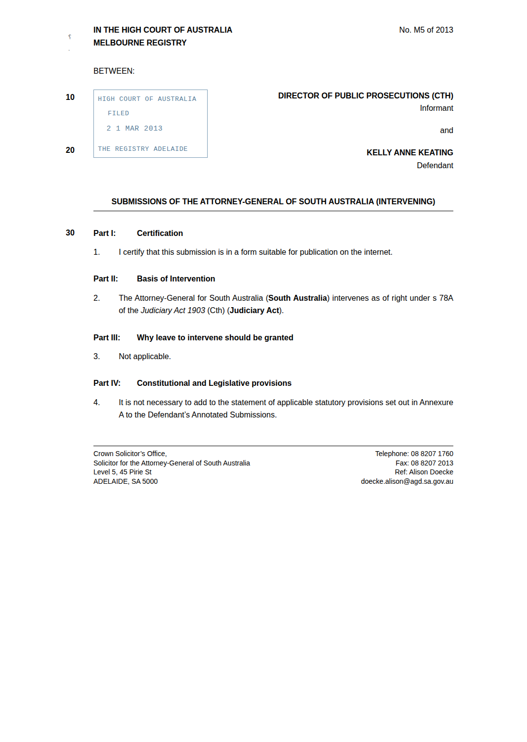⸮
·
10 20 30
No. M5 of 2013 IN THE HIGH COURT OF AUSTRALIA
MELBOURNE REGISTRY
BETWEEN:
HIGH COURT OF AUSTRALIA
FILED
2 1 MAR 2013
THE REGISTRY ADELAIDE
DIRECTOR OF PUBLIC PROSECUTIONS (CTH)
Informant
and
KELLY ANNE KEATING
Defendant
SUBMISSIONS OF THE ATTORNEY-GENERAL OF SOUTH AUSTRALIA (INTERVENING)
Part I: Certification
1. I certify that this submission is in a form suitable for publication on the internet.
Part II: Basis of Intervention
2. The Attorney-General for South Australia (South Australia) intervenes as of right under s 78A of the Judiciary Act 1903 (Cth) (Judiciary Act).
Part III: Why leave to intervene should be granted
3. Not applicable.
Part IV: Constitutional and Legislative provisions
4. It is not necessary to add to the statement of applicable statutory provisions set out in Annexure A to the Defendant’s Annotated Submissions.
Crown Solicitor’s Office,
Solicitor for the Attorney-General of South Australia
Level 5, 45 Pirie St
ADELAIDE, SA 5000
Telephone: 08 8207 1760
Fax: 08 8207 2013
Ref: Alison Doecke
doecke.alison@agd.sa.gov.au